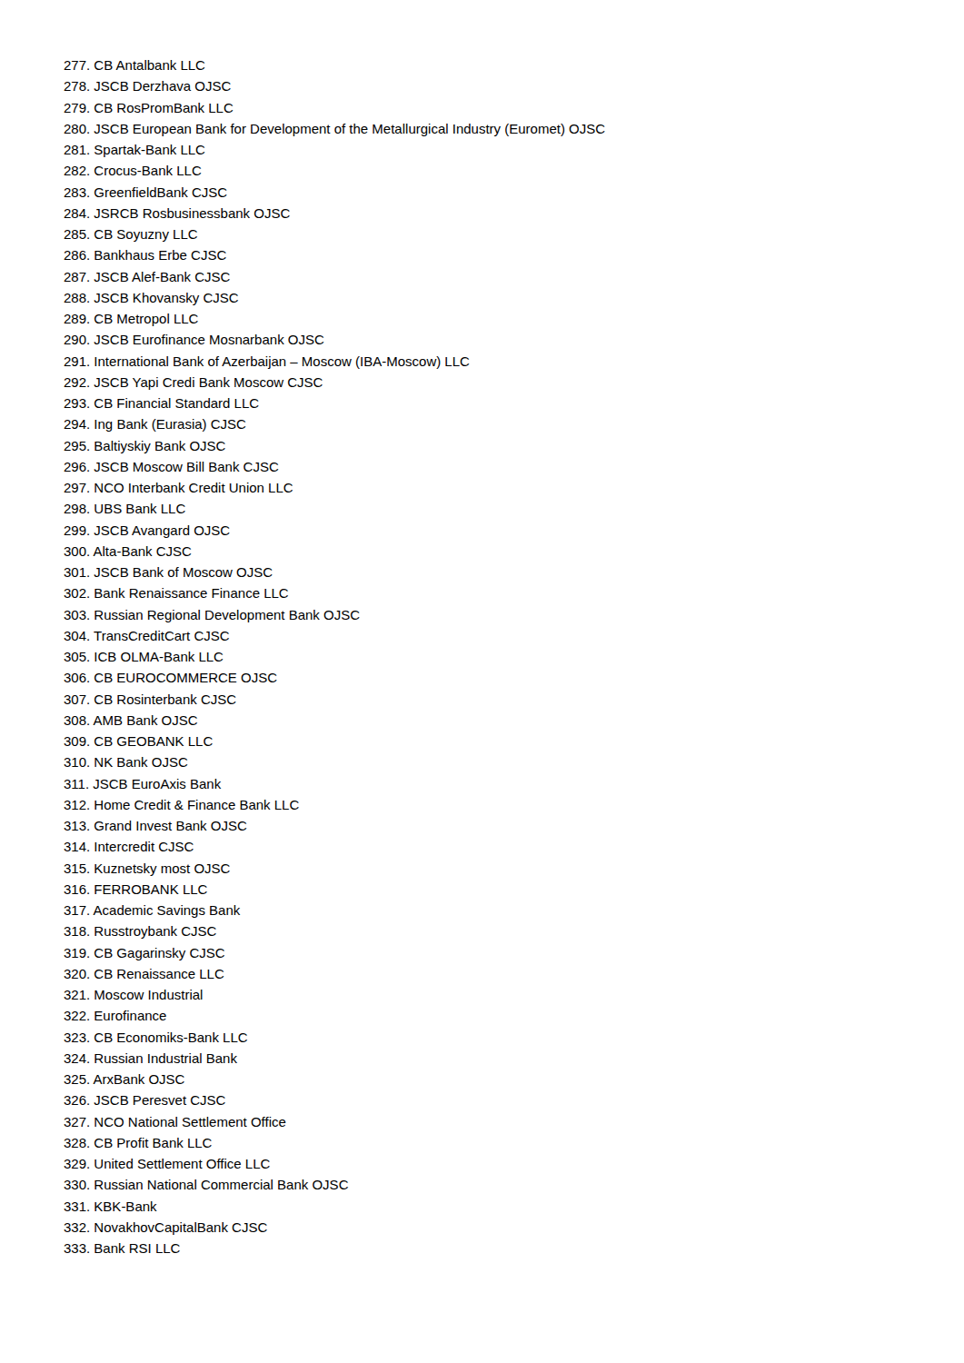277. CB Antalbank LLC
278. JSCB Derzhava OJSC
279. CB RosPromBank LLC
280. JSCB European Bank for Development of the Metallurgical Industry (Euromet) OJSC
281. Spartak-Bank LLC
282. Crocus-Bank LLC
283. GreenfieldBank CJSC
284. JSRCB Rosbusinessbank OJSC
285. CB Soyuzny LLC
286. Bankhaus Erbe CJSC
287. JSCB Alef-Bank CJSC
288. JSCB Khovansky CJSC
289. CB Metropol LLC
290. JSCB Eurofinance Mosnarbank OJSC
291. International Bank of Azerbaijan – Moscow (IBA-Moscow) LLC
292. JSCB Yapi Credi Bank Moscow CJSC
293. CB Financial Standard LLC
294. Ing Bank (Eurasia) CJSC
295. Baltiyskiy Bank OJSC
296. JSCB Moscow Bill Bank CJSC
297. NCO Interbank Credit Union LLC
298. UBS Bank LLC
299. JSCB Avangard OJSC
300. Alta-Bank CJSC
301. JSCB Bank of Moscow OJSC
302. Bank Renaissance Finance LLC
303. Russian Regional Development Bank OJSC
304. TransCreditCart CJSC
305. ICB OLMA-Bank LLC
306. CB EUROCOMMERCE OJSC
307. CB Rosinterbank CJSC
308. AMB Bank OJSC
309. CB GEOBANK LLC
310. NK Bank OJSC
311. JSCB EuroAxis Bank
312. Home Credit & Finance Bank LLC
313. Grand Invest Bank OJSC
314. Intercredit CJSC
315. Kuznetsky most OJSC
316. FERROBANK LLC
317. Academic Savings Bank
318. Russtroybank CJSC
319. CB Gagarinsky CJSC
320. CB Renaissance LLC
321. Moscow Industrial
322. Eurofinance
323. CB Economiks-Bank LLC
324. Russian Industrial Bank
325. ArxBank OJSC
326. JSCB Peresvet CJSC
327. NCO National Settlement Office
328. CB Profit Bank LLC
329. United Settlement Office LLC
330. Russian National Commercial Bank OJSC
331. KBK-Bank
332. NovakhovCapitalBank CJSC
333. Bank RSI LLC